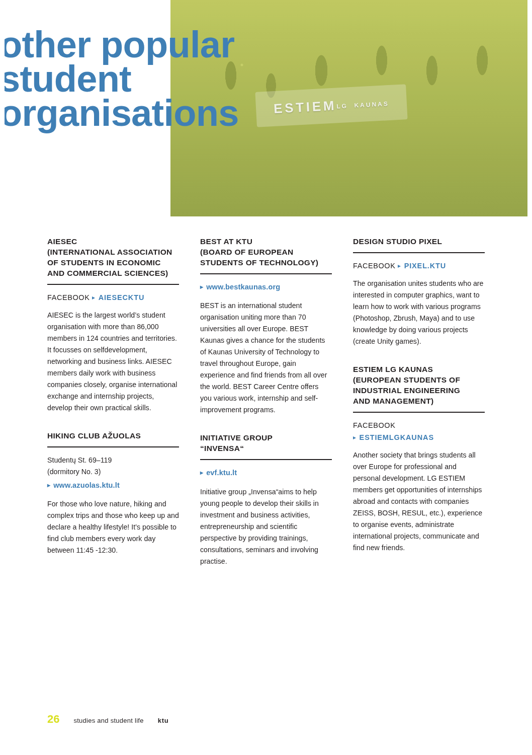ESTIEMLG KAUNAS
other popular
student
organisations
AIESEC
(International Association
of Students in Economic
and Commercial Sciences)
FACEBOOK AIESECKTU
AIESEC is the largest world’s student organisation with more than 86,000 members in 124 countries and territories. It focusses on selfdevelopment, networking and business links. AIESEC members daily work with business companies closely, organise international exchange and internship projects, develop their own practical skills.
HIKING CLUB AŽUOLAS
Studentų St. 69–119
(dormitory No. 3)
www.azuolas.ktu.lt
For those who love nature, hiking and complex trips and those who keep up and declare a healthy lifestyle! It’s possible to find club members every work day between 11:45 -12:30.
BEST AT KTU
(Board of European
Students of Technology)
www.bestkaunas.org
BEST is an international student organisation uniting more than 70 universities all over Europe. BEST Kaunas gives a chance for the students of Kaunas University of Technology to travel throughout Europe, gain experience and find friends from all over the world. BEST Career Centre offers you various work, internship and self-improvement programs.
INITIATIVE GROUP
“INVENSA“
evf.ktu.lt
Initiative group „Invensa“aims to help young people to develop their skills in investment and business activities, entrepreneurship and scientific perspective by providing trainings, consultations, seminars and involving practise.
DESIGN STUDIO PIXEL
FACEBOOK PIXEL.KTU
The organisation unites students who are interested in computer graphics, want to learn how to work with various programs (Photoshop, Zbrush, Maya) and to use knowledge by doing various projects (create Unity games).
ESTIEM LG KAUNAS
(European Students of
Industrial Engineering
and Management)
FACEBOOK
ESTIEMLGKAUNAS
Another society that brings students all over Europe for professional and personal development. LG ESTIEM members get opportunities of internships abroad and contacts with companies ZEISS, BOSH, RESUL, etc.), experience to organise events, administrate international projects, communicate and find new friends.
26 studies and student life ktu